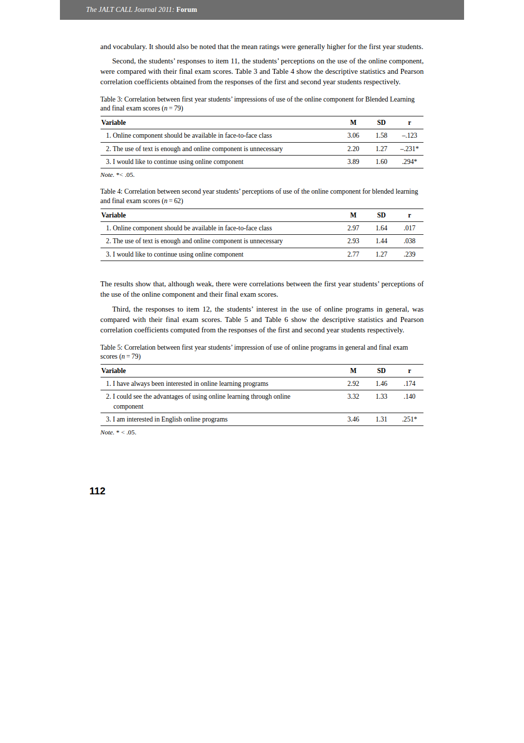The JALT CALL Journal 2011: Forum
and vocabulary. It should also be noted that the mean ratings were generally higher for the first year students.
Second, the students’ responses to item 11, the students’ perceptions on the use of the online component, were compared with their final exam scores. Table 3 and Table 4 show the descriptive statistics and Pearson correlation coefficients obtained from the responses of the first and second year students respectively.
Table 3: Correlation between first year students’ impressions of use of the online component for Blended Learning and final exam scores (n = 79)
| Variable | M | SD | r |
| --- | --- | --- | --- |
| 1. Online component should be available in face-to-face class | 3.06 | 1.58 | –.123 |
| 2. The use of text is enough and online component is unnecessary | 2.20 | 1.27 | –.231* |
| 3. I would like to continue using online component | 3.89 | 1.60 | .294* |
Note. *< .05.
Table 4: Correlation between second year students’ perceptions of use of the online component for blended learning and final exam scores (n = 62)
| Variable | M | SD | r |
| --- | --- | --- | --- |
| 1. Online component should be available in face-to-face class | 2.97 | 1.64 | .017 |
| 2. The use of text is enough and online component is unnecessary | 2.93 | 1.44 | .038 |
| 3. I would like to continue using online component | 2.77 | 1.27 | .239 |
The results show that, although weak, there were correlations between the first year students’ perceptions of the use of the online component and their final exam scores.
Third, the responses to item 12, the students’ interest in the use of online programs in general, was compared with their final exam scores. Table 5 and Table 6 show the descriptive statistics and Pearson correlation coefficients computed from the responses of the first and second year students respectively.
Table 5: Correlation between first year students’ impression of use of online programs in general and final exam scores (n = 79)
| Variable | M | SD | r |
| --- | --- | --- | --- |
| 1. I have always been interested in online learning programs | 2.92 | 1.46 | .174 |
| 2. I could see the advantages of using online learning through online component | 3.32 | 1.33 | .140 |
| 3. I am interested in English online programs | 3.46 | 1.31 | .251* |
Note. * < .05.
112